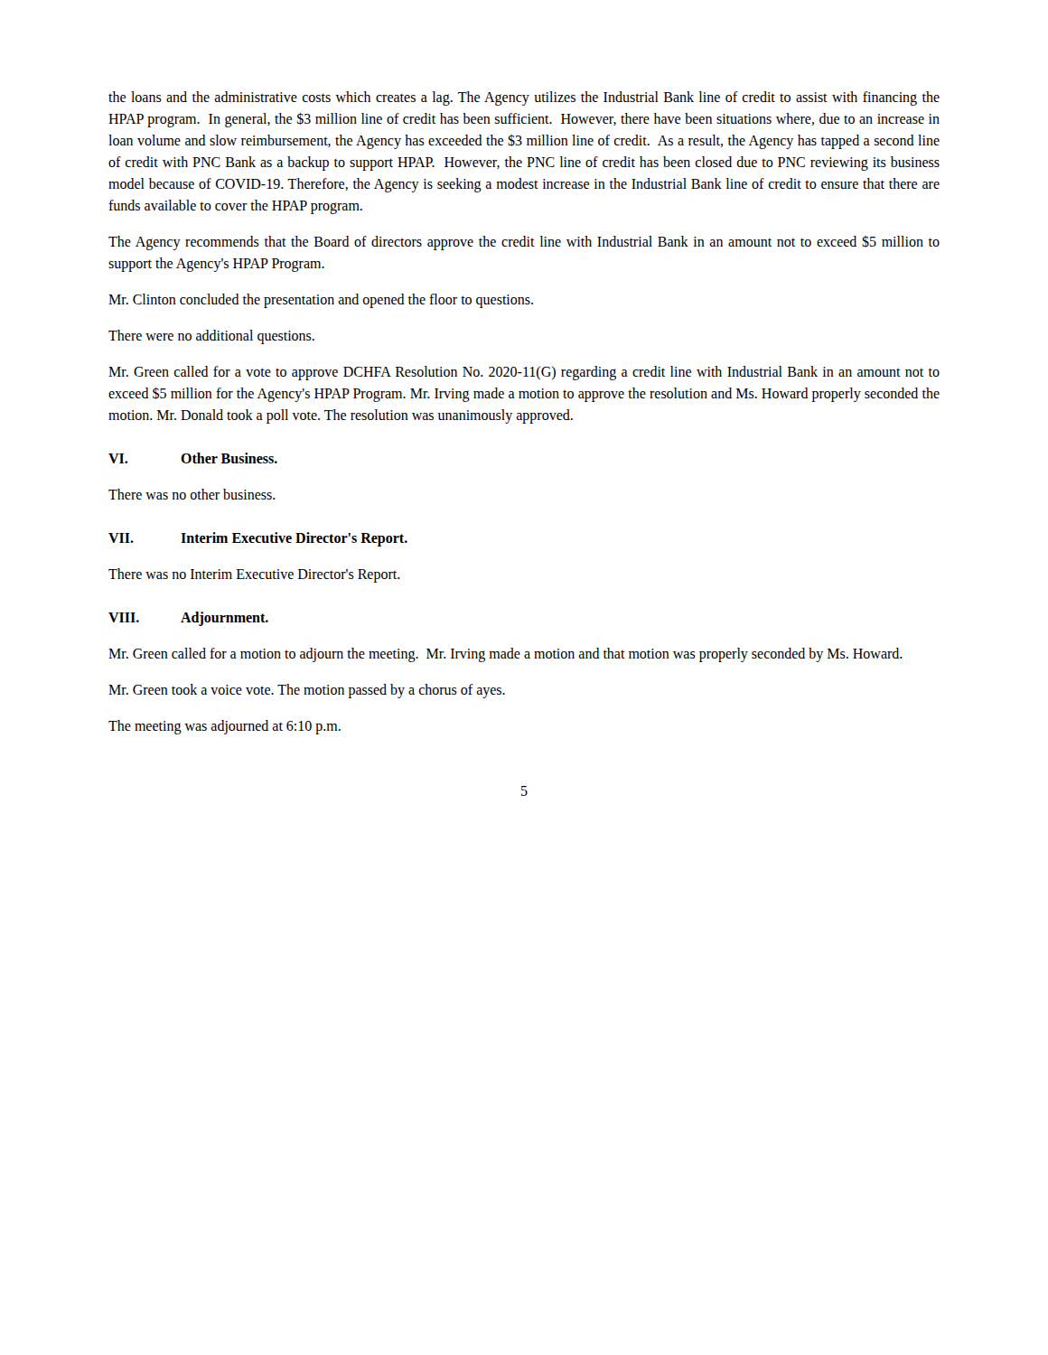the loans and the administrative costs which creates a lag. The Agency utilizes the Industrial Bank line of credit to assist with financing the HPAP program. In general, the $3 million line of credit has been sufficient. However, there have been situations where, due to an increase in loan volume and slow reimbursement, the Agency has exceeded the $3 million line of credit. As a result, the Agency has tapped a second line of credit with PNC Bank as a backup to support HPAP. However, the PNC line of credit has been closed due to PNC reviewing its business model because of COVID-19. Therefore, the Agency is seeking a modest increase in the Industrial Bank line of credit to ensure that there are funds available to cover the HPAP program.
The Agency recommends that the Board of directors approve the credit line with Industrial Bank in an amount not to exceed $5 million to support the Agency's HPAP Program.
Mr. Clinton concluded the presentation and opened the floor to questions.
There were no additional questions.
Mr. Green called for a vote to approve DCHFA Resolution No. 2020-11(G) regarding a credit line with Industrial Bank in an amount not to exceed $5 million for the Agency's HPAP Program. Mr. Irving made a motion to approve the resolution and Ms. Howard properly seconded the motion. Mr. Donald took a poll vote. The resolution was unanimously approved.
VI. Other Business.
There was no other business.
VII. Interim Executive Director's Report.
There was no Interim Executive Director's Report.
VIII. Adjournment.
Mr. Green called for a motion to adjourn the meeting. Mr. Irving made a motion and that motion was properly seconded by Ms. Howard.
Mr. Green took a voice vote. The motion passed by a chorus of ayes.
The meeting was adjourned at 6:10 p.m.
5